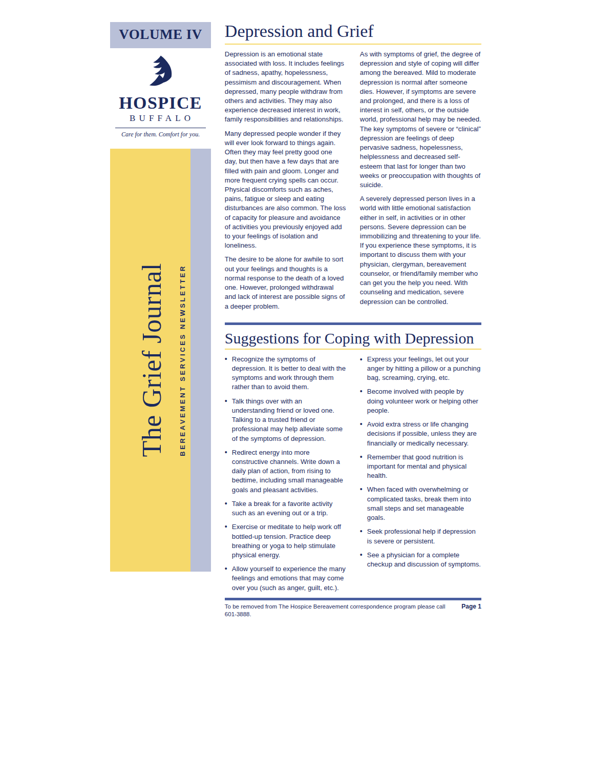VOLUME IV
HOSPICE
BUFFALO
Care for them. Comfort for you.
The Grief Journal
BEREAVEMENT SERVICES NEWSLETTER
Depression and Grief
Depression is an emotional state associated with loss. It includes feelings of sadness, apathy, hopelessness, pessimism and discouragement. When depressed, many people withdraw from others and activities. They may also experience decreased interest in work, family responsibilities and relationships.
Many depressed people wonder if they will ever look forward to things again. Often they may feel pretty good one day, but then have a few days that are filled with pain and gloom. Longer and more frequent crying spells can occur. Physical discomforts such as aches, pains, fatigue or sleep and eating disturbances are also common. The loss of capacity for pleasure and avoidance of activities you previously enjoyed add to your feelings of isolation and loneliness.
The desire to be alone for awhile to sort out your feelings and thoughts is a normal response to the death of a loved one. However, prolonged withdrawal and lack of interest are possible signs of a deeper problem.
As with symptoms of grief, the degree of depression and style of coping will differ among the bereaved. Mild to moderate depression is normal after someone dies. However, if symptoms are severe and prolonged, and there is a loss of interest in self, others, or the outside world, professional help may be needed. The key symptoms of severe or “clinical” depression are feelings of deep pervasive sadness, hopelessness, helplessness and decreased self-esteem that last for longer than two weeks or preoccupation with thoughts of suicide.
A severely depressed person lives in a world with little emotional satisfaction either in self, in activities or in other persons. Severe depression can be immobilizing and threatening to your life. If you experience these symptoms, it is important to discuss them with your physician, clergyman, bereavement counselor, or friend/family member who can get you the help you need. With counseling and medication, severe depression can be controlled.
Suggestions for Coping with Depression
Recognize the symptoms of depression. It is better to deal with the symptoms and work through them rather than to avoid them.
Talk things over with an understanding friend or loved one. Talking to a trusted friend or professional may help alleviate some of the symptoms of depression.
Redirect energy into more constructive channels. Write down a daily plan of action, from rising to bedtime, including small manageable goals and pleasant activities.
Take a break for a favorite activity such as an evening out or a trip.
Exercise or meditate to help work off bottled-up tension. Practice deep breathing or yoga to help stimulate physical energy.
Allow yourself to experience the many feelings and emotions that may come over you (such as anger, guilt, etc.).
Express your feelings, let out your anger by hitting a pillow or a punching bag, screaming, crying, etc.
Become involved with people by doing volunteer work or helping other people.
Avoid extra stress or life changing decisions if possible, unless they are financially or medically necessary.
Remember that good nutrition is important for mental and physical health.
When faced with overwhelming or complicated tasks, break them into small steps and set manageable goals.
Seek professional help if depression is severe or persistent.
See a physician for a complete checkup and discussion of symptoms.
To be removed from The Hospice Bereavement correspondence program please call 601-3888. Page 1